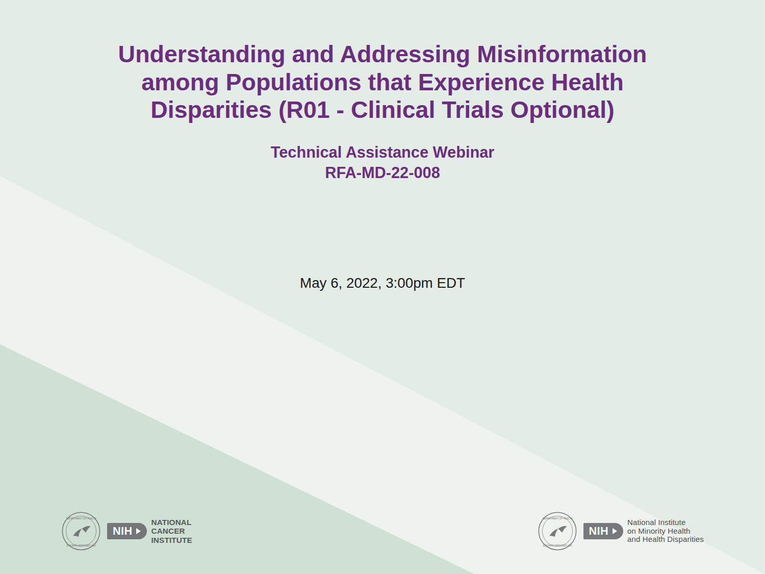Understanding and Addressing Misinformation among Populations that Experience Health Disparities (R01 - Clinical Trials Optional)
Technical Assistance Webinar
RFA-MD-22-008
May 6, 2022, 3:00pm EDT
DEPARTMENT OF HEALTH & HUMAN SERVICES USA
NIH National
Cancer
Institute
DEPARTMENT OF HEALTH & HUMAN SERVICES USA
NIH National Institute
on Minority Health
and Health Disparities